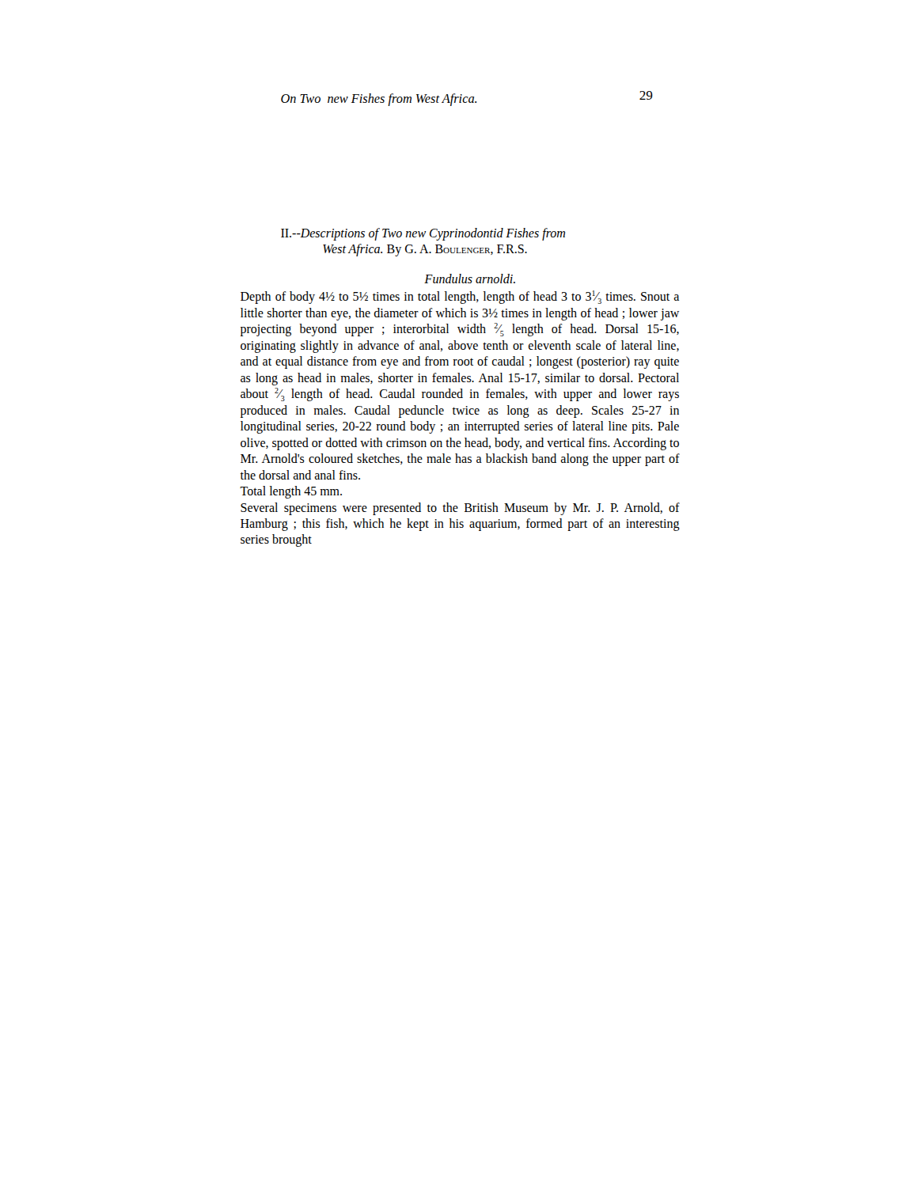On Two new Fishes from West Africa. 29
II.--Descriptions of Two new Cyprinodontid Fishes from
West Africa. By G. A. Boulenger, F.R.S.
Fundulus arnoldi.
Depth of body 4½ to 5½ times in total length, length of head 3 to 31⁄3 times. Snout a little shorter than eye, the diameter of which is 3½ times in length of head ; lower jaw projecting beyond upper ; interorbital width 2⁄5 length of head. Dorsal 15-16, originating slightly in advance of anal, above tenth or eleventh scale of lateral line, and at equal distance from eye and from root of caudal ; longest (posterior) ray quite as long as head in males, shorter in females. Anal 15-17, similar to dorsal. Pectoral about 2⁄3 length of head. Caudal rounded in females, with upper and lower rays produced in males. Caudal peduncle twice as long as deep. Scales 25-27 in longitudinal series, 20-22 round body ; an interrupted series of lateral line pits. Pale olive, spotted or dotted with crimson on the head, body, and vertical fins. According to Mr. Arnold's coloured sketches, the male has a blackish band along the upper part of the dorsal and anal fins.
Total length 45 mm.
Several specimens were presented to the British Museum by Mr. J. P. Arnold, of Hamburg ; this fish, which he kept in his aquarium, formed part of an interesting series brought